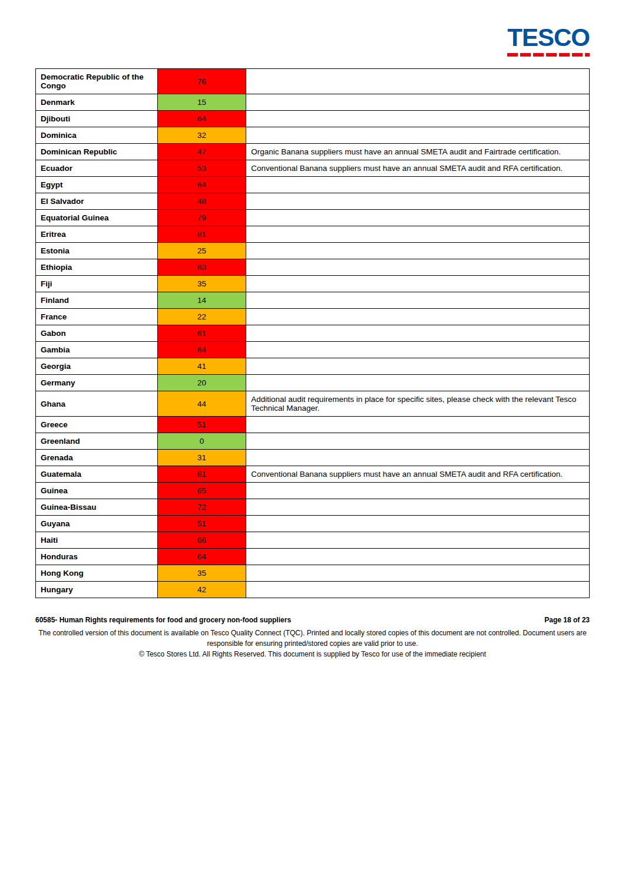TESCO
| Democratic Republic of the Congo | 76 | |
| Denmark | 15 | |
| Djibouti | 64 | |
| Dominica | 32 | |
| Dominican Republic | 47 | Organic Banana suppliers must have an annual SMETA audit and Fairtrade certification. |
| Ecuador | 53 | Conventional Banana suppliers must have an annual SMETA audit and RFA certification. |
| Egypt | 64 | |
| El Salvador | 48 | |
| Equatorial Guinea | 79 | |
| Eritrea | 81 | |
| Estonia | 25 | |
| Ethiopia | 63 | |
| Fiji | 35 | |
| Finland | 14 | |
| France | 22 | |
| Gabon | 61 | |
| Gambia | 64 | |
| Georgia | 41 | |
| Germany | 20 | |
| Ghana | 44 | Additional audit requirements in place for specific sites, please check with the relevant Tesco Technical Manager. |
| Greece | 51 | |
| Greenland | 0 | |
| Grenada | 31 | |
| Guatemala | 61 | Conventional Banana suppliers must have an annual SMETA audit and RFA certification. |
| Guinea | 65 | |
| Guinea-Bissau | 72 | |
| Guyana | 51 | |
| Haiti | 66 | |
| Honduras | 64 | |
| Hong Kong | 35 | |
| Hungary | 42 | |
60585- Human Rights requirements for food and grocery non-food suppliers Page 18 of 23
The controlled version of this document is available on Tesco Quality Connect (TQC). Printed and locally stored copies of this document are not controlled. Document users are responsible for ensuring printed/stored copies are valid prior to use.
© Tesco Stores Ltd. All Rights Reserved. This document is supplied by Tesco for use of the immediate recipient